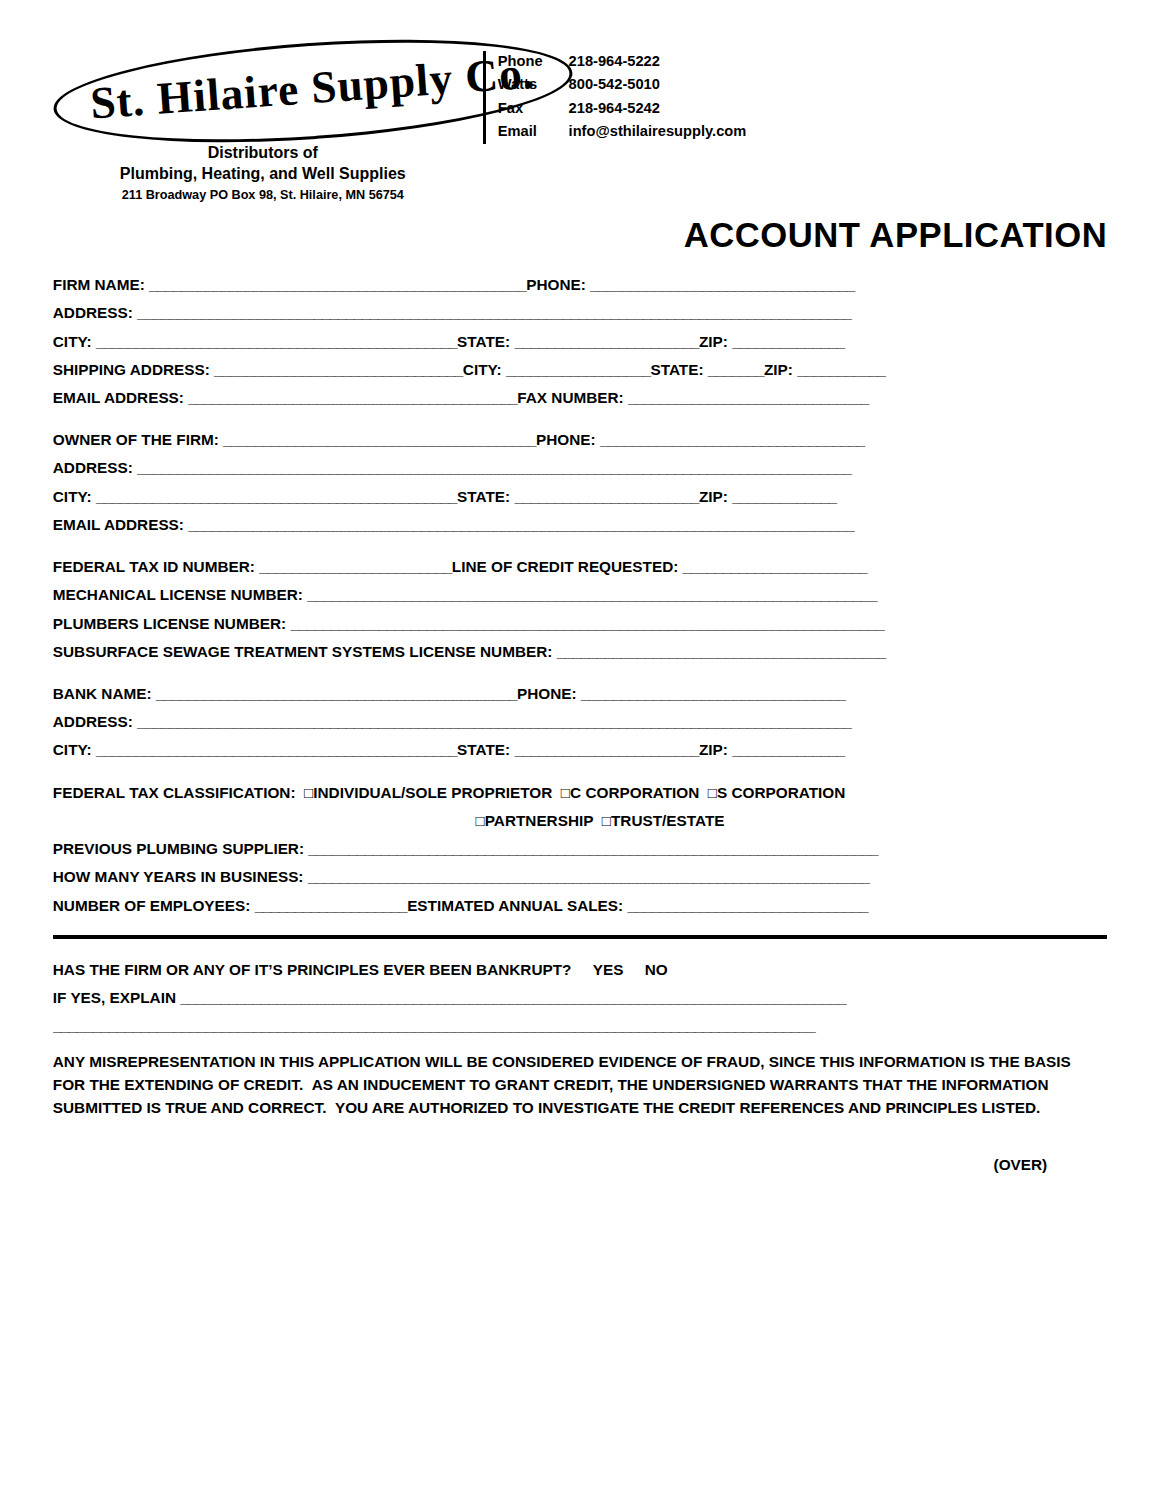St. Hilaire Supply Co.
Distributors of
Plumbing, Heating, and Well Supplies
211 Broadway PO Box 98, St. Hilaire, MN 56754
| Phone | 218-964-5222 |
| Watts | 800-542-5010 |
| Fax | 218-964-5242 |
| Email | info@sthilairesupply.com |
ACCOUNT APPLICATION
FIRM NAME: _______________________________________________PHONE: _________________________________
ADDRESS: _________________________________________________________________________________________
CITY: _____________________________________________STATE: _______________________ZIP: ______________
SHIPPING ADDRESS: _______________________________CITY: __________________STATE: _______ZIP: ___________
EMAIL ADDRESS: _________________________________________FAX NUMBER: ______________________________
OWNER OF THE FIRM: _______________________________________PHONE: _________________________________
ADDRESS: _________________________________________________________________________________________
CITY: _____________________________________________STATE: _______________________ZIP: _____________
EMAIL ADDRESS: ___________________________________________________________________________________
FEDERAL TAX ID NUMBER: ________________________LINE OF CREDIT REQUESTED: _______________________
MECHANICAL LICENSE NUMBER: _______________________________________________________________________
PLUMBERS LICENSE NUMBER: __________________________________________________________________________
SUBSURFACE SEWAGE TREATMENT SYSTEMS LICENSE NUMBER: _________________________________________
BANK NAME: _____________________________________________PHONE: _________________________________
ADDRESS: _________________________________________________________________________________________
CITY: _____________________________________________STATE: _______________________ZIP: ______________
FEDERAL TAX CLASSIFICATION: □INDIVIDUAL/SOLE PROPRIETOR □C CORPORATION □S CORPORATION
□PARTNERSHIP □TRUST/ESTATE
PREVIOUS PLUMBING SUPPLIER: _______________________________________________________________________
HOW MANY YEARS IN BUSINESS: ______________________________________________________________________
NUMBER OF EMPLOYEES: ___________________ESTIMATED ANNUAL SALES: ______________________________
HAS THE FIRM OR ANY OF IT’S PRINCIPLES EVER BEEN BANKRUPT? YES NO
IF YES, EXPLAIN ___________________________________________________________________________________
_______________________________________________________________________________________________
ANY MISREPRESENTATION IN THIS APPLICATION WILL BE CONSIDERED EVIDENCE OF FRAUD, SINCE THIS INFORMATION IS THE BASIS FOR THE EXTENDING OF CREDIT. AS AN INDUCEMENT TO GRANT CREDIT, THE UNDERSIGNED WARRANTS THAT THE INFORMATION SUBMITTED IS TRUE AND CORRECT. YOU ARE AUTHORIZED TO INVESTIGATE THE CREDIT REFERENCES AND PRINCIPLES LISTED.
(OVER)